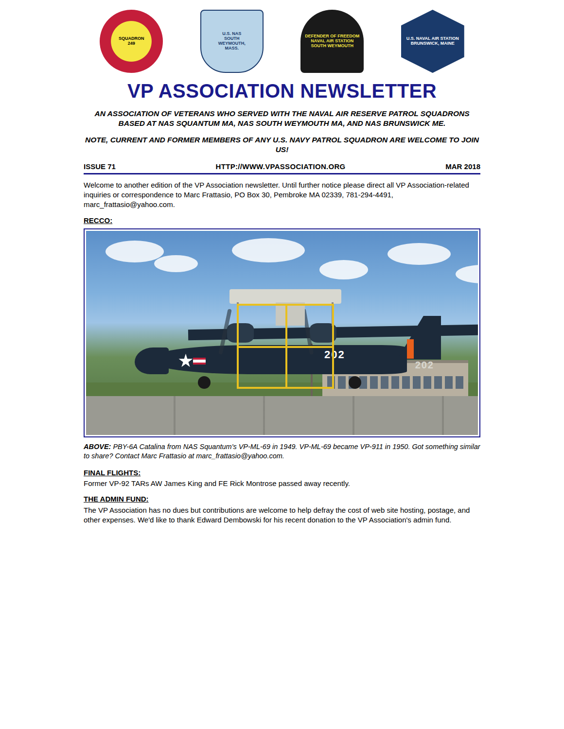SQUADRON
249
U.S. NAS
SOUTH
WEYMOUTH,
MASS.
DEFENDER OF FREEDOM
NAVAL AIR STATION
SOUTH WEYMOUTH
U.S. NAVAL AIR STATION
BRUNSWICK, MAINE
VP ASSOCIATION NEWSLETTER
AN ASSOCIATION OF VETERANS WHO SERVED WITH THE NAVAL AIR RESERVE PATROL SQUADRONS BASED AT NAS SQUANTUM MA, NAS SOUTH WEYMOUTH MA, AND NAS BRUNSWICK ME.
NOTE, CURRENT AND FORMER MEMBERS OF ANY U.S. NAVY PATROL SQUADRON ARE WELCOME TO JOIN US!
ISSUE 71 HTTP://WWW.VPASSOCIATION.ORG MAR 2018
Welcome to another edition of the VP Association newsletter. Until further notice please direct all VP Association-related inquiries or correspondence to Marc Frattasio, PO Box 30, Pembroke MA 02339, 781-294-4491, marc_frattasio@yahoo.com.
RECCO:
202
202
ABOVE: PBY-6A Catalina from NAS Squantum's VP-ML-69 in 1949. VP-ML-69 became VP-911 in 1950. Got something similar to share? Contact Marc Frattasio at marc_frattasio@yahoo.com.
FINAL FLIGHTS:
Former VP-92 TARs AW James King and FE Rick Montrose passed away recently.
THE ADMIN FUND:
The VP Association has no dues but contributions are welcome to help defray the cost of web site hosting, postage, and other expenses. We'd like to thank Edward Dembowski for his recent donation to the VP Association's admin fund.